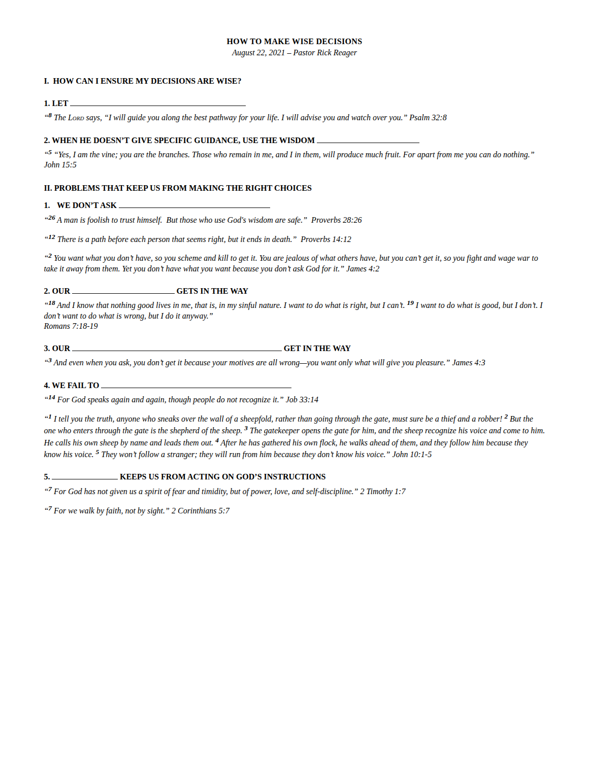HOW TO MAKE WISE DECISIONS
August 22, 2021 – Pastor Rick Reager
I. HOW CAN I ENSURE MY DECISIONS ARE WISE?
1. LET
“8 The Lord says, “I will guide you along the best pathway for your life. I will advise you and watch over you.” Psalm 32:8
2. WHEN HE DOESN’T GIVE SPECIFIC GUIDANCE, USE THE WISDOM
“5 “Yes, I am the vine; you are the branches. Those who remain in me, and I in them, will produce much fruit. For apart from me you can do nothing.” John 15:5
II. PROBLEMS THAT KEEP US FROM MAKING THE RIGHT CHOICES
1. WE DON’T ASK
“26 A man is foolish to trust himself. But those who use God's wisdom are safe.” Proverbs 28:26
“12 There is a path before each person that seems right, but it ends in death.” Proverbs 14:12
“2 You want what you don’t have, so you scheme and kill to get it. You are jealous of what others have, but you can’t get it, so you fight and wage war to take it away from them. Yet you don’t have what you want because you don’t ask God for it.” James 4:2
2. OUR GETS IN THE WAY
“18 And I know that nothing good lives in me, that is, in my sinful nature. I want to do what is right, but I can’t. 19 I want to do what is good, but I don’t. I don’t want to do what is wrong, but I do it anyway.”
Romans 7:18-19
3. OUR GET IN THE WAY
“3 And even when you ask, you don’t get it because your motives are all wrong—you want only what will give you pleasure.” James 4:3
4. WE FAIL TO
“14 For God speaks again and again, though people do not recognize it.” Job 33:14
“1 I tell you the truth, anyone who sneaks over the wall of a sheepfold, rather than going through the gate, must sure be a thief and a robber! 2 But the one who enters through the gate is the shepherd of the sheep. 3 The gatekeeper opens the gate for him, and the sheep recognize his voice and come to him. He calls his own sheep by name and leads them out. 4 After he has gathered his own flock, he walks ahead of them, and they follow him because they know his voice. 5 They won’t follow a stranger; they will run from him because they don’t know his voice.” John 10:1-5
5. KEEPS US FROM ACTING ON GOD’S INSTRUCTIONS
“7 For God has not given us a spirit of fear and timidity, but of power, love, and self-discipline.” 2 Timothy 1:7
“7 For we walk by faith, not by sight.” 2 Corinthians 5:7